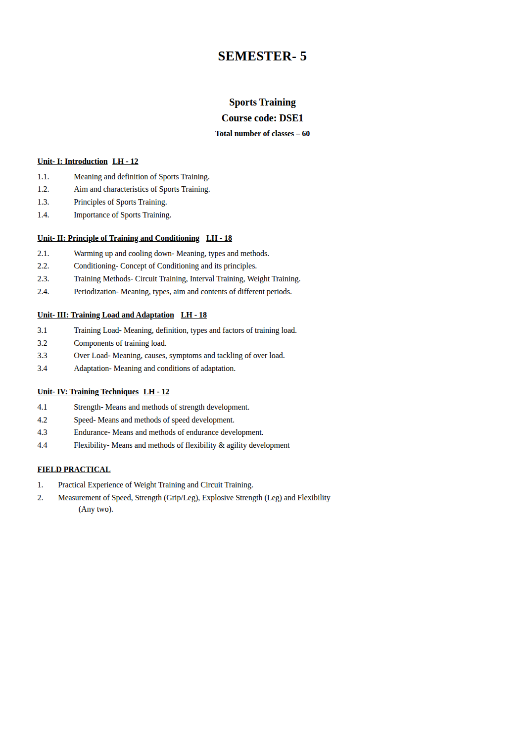SEMESTER- 5
Sports Training
Course code: DSE1
Total number of classes – 60
Unit- I: Introduction LH - 12
1.1. Meaning and definition of Sports Training.
1.2. Aim and characteristics of Sports Training.
1.3. Principles of Sports Training.
1.4. Importance of Sports Training.
Unit- II: Principle of Training and Conditioning LH - 18
2.1. Warming up and cooling down- Meaning, types and methods.
2.2. Conditioning- Concept of Conditioning and its principles.
2.3. Training Methods- Circuit Training, Interval Training, Weight Training.
2.4. Periodization- Meaning, types, aim and contents of different periods.
Unit- III: Training Load and Adaptation LH - 18
3.1 Training Load- Meaning, definition, types and factors of training load.
3.2 Components of training load.
3.3 Over Load- Meaning, causes, symptoms and tackling of over load.
3.4 Adaptation- Meaning and conditions of adaptation.
Unit- IV: Training Techniques LH - 12
4.1 Strength- Means and methods of strength development.
4.2 Speed- Means and methods of speed development.
4.3 Endurance- Means and methods of endurance development.
4.4 Flexibility- Means and methods of flexibility & agility development
FIELD PRACTICAL
1. Practical Experience of Weight Training and Circuit Training.
2. Measurement of Speed, Strength (Grip/Leg), Explosive Strength (Leg) and Flexibility (Any two).